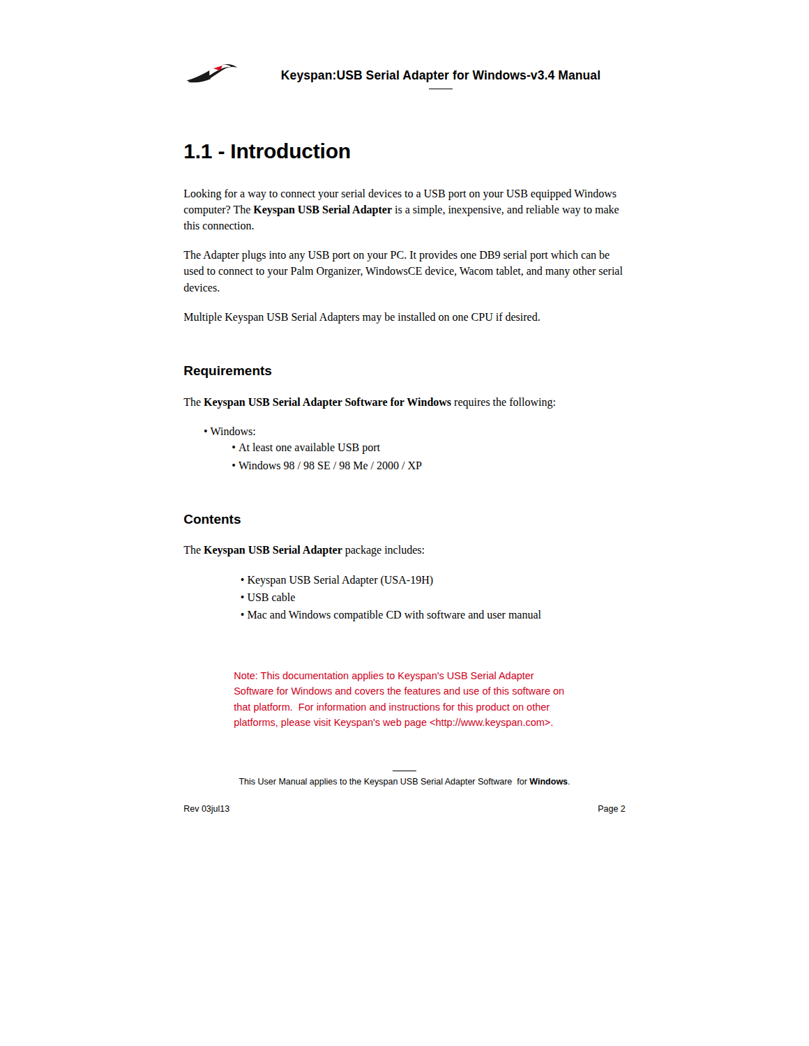Keyspan:USB Serial Adapter for Windows-v3.4 Manual
1.1 - Introduction
Looking for a way to connect your serial devices to a USB port on your USB equipped Windows computer? The Keyspan USB Serial Adapter is a simple, inexpensive, and reliable way to make this connection.
The Adapter plugs into any USB port on your PC. It provides one DB9 serial port which can be used to connect to your Palm Organizer, WindowsCE device, Wacom tablet, and many other serial devices.
Multiple Keyspan USB Serial Adapters may be installed on one CPU if desired.
Requirements
The Keyspan USB Serial Adapter Software for Windows requires the following:
Windows:
At least one available USB port
Windows 98 / 98 SE / 98 Me / 2000 / XP
Contents
The Keyspan USB Serial Adapter package includes:
Keyspan USB Serial Adapter (USA-19H)
USB cable
Mac and Windows compatible CD with software and user manual
Note: This documentation applies to Keyspan's USB Serial Adapter Software for Windows and covers the features and use of this software on that platform. For information and instructions for this product on other platforms, please visit Keyspan's web page <http://www.keyspan.com>.
This User Manual applies to the Keyspan USB Serial Adapter Software for Windows.
Rev 03jul13 Page 2